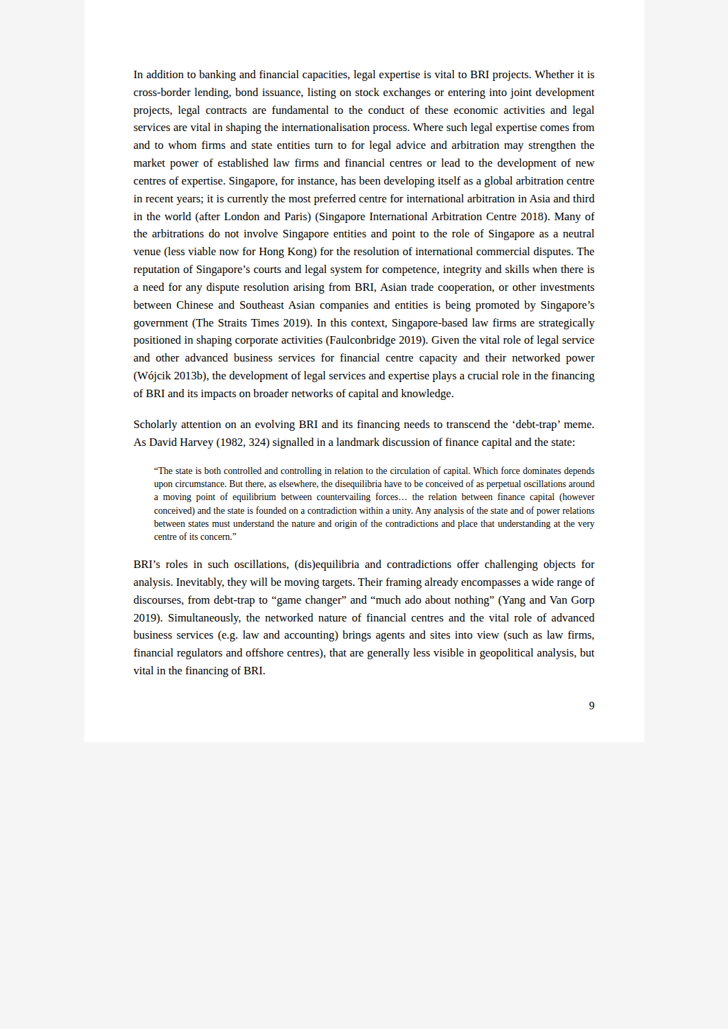In addition to banking and financial capacities, legal expertise is vital to BRI projects. Whether it is cross-border lending, bond issuance, listing on stock exchanges or entering into joint development projects, legal contracts are fundamental to the conduct of these economic activities and legal services are vital in shaping the internationalisation process. Where such legal expertise comes from and to whom firms and state entities turn to for legal advice and arbitration may strengthen the market power of established law firms and financial centres or lead to the development of new centres of expertise. Singapore, for instance, has been developing itself as a global arbitration centre in recent years; it is currently the most preferred centre for international arbitration in Asia and third in the world (after London and Paris) (Singapore International Arbitration Centre 2018). Many of the arbitrations do not involve Singapore entities and point to the role of Singapore as a neutral venue (less viable now for Hong Kong) for the resolution of international commercial disputes. The reputation of Singapore’s courts and legal system for competence, integrity and skills when there is a need for any dispute resolution arising from BRI, Asian trade cooperation, or other investments between Chinese and Southeast Asian companies and entities is being promoted by Singapore’s government (The Straits Times 2019). In this context, Singapore-based law firms are strategically positioned in shaping corporate activities (Faulconbridge 2019). Given the vital role of legal service and other advanced business services for financial centre capacity and their networked power (Wójcik 2013b), the development of legal services and expertise plays a crucial role in the financing of BRI and its impacts on broader networks of capital and knowledge.
Scholarly attention on an evolving BRI and its financing needs to transcend the ‘debt-trap’ meme. As David Harvey (1982, 324) signalled in a landmark discussion of finance capital and the state:
“The state is both controlled and controlling in relation to the circulation of capital. Which force dominates depends upon circumstance. But there, as elsewhere, the disequilibria have to be conceived of as perpetual oscillations around a moving point of equilibrium between countervailing forces… the relation between finance capital (however conceived) and the state is founded on a contradiction within a unity. Any analysis of the state and of power relations between states must understand the nature and origin of the contradictions and place that understanding at the very centre of its concern.”
BRI’s roles in such oscillations, (dis)equilibria and contradictions offer challenging objects for analysis. Inevitably, they will be moving targets. Their framing already encompasses a wide range of discourses, from debt-trap to “game changer” and “much ado about nothing” (Yang and Van Gorp 2019). Simultaneously, the networked nature of financial centres and the vital role of advanced business services (e.g. law and accounting) brings agents and sites into view (such as law firms, financial regulators and offshore centres), that are generally less visible in geopolitical analysis, but vital in the financing of BRI.
9